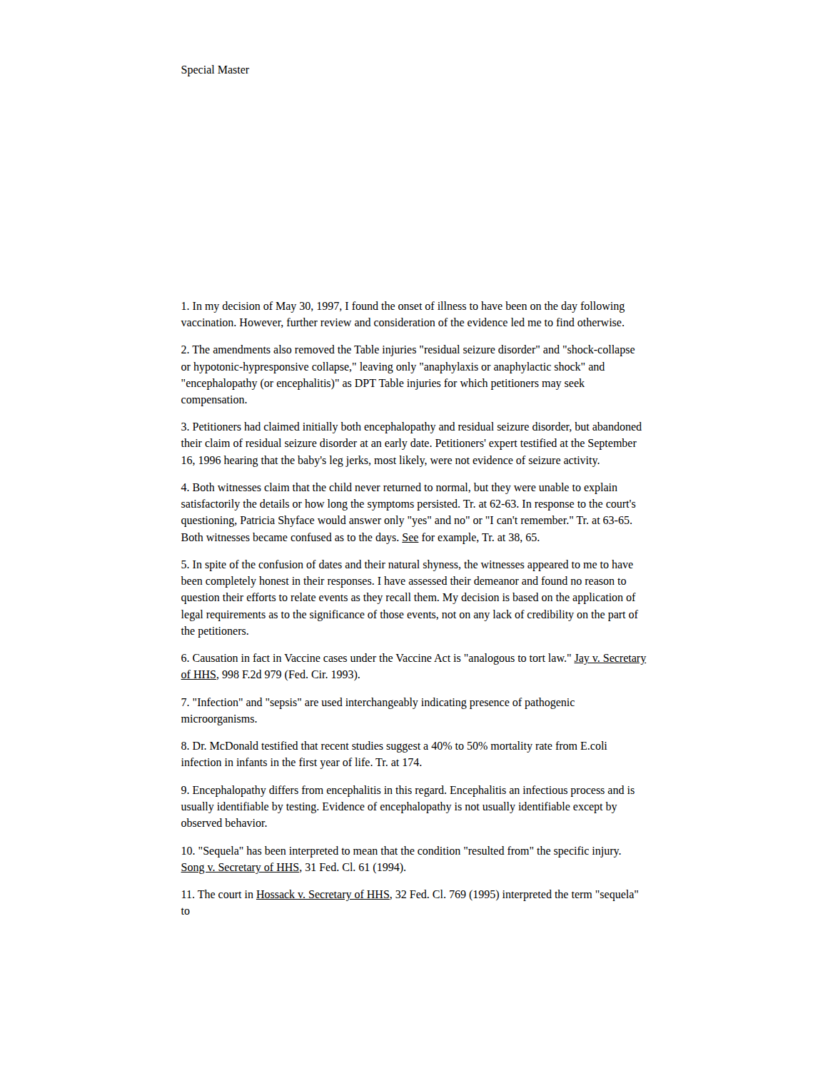Special Master
1. In my decision of May 30, 1997, I found the onset of illness to have been on the day following vaccination. However, further review and consideration of the evidence led me to find otherwise.
2. The amendments also removed the Table injuries "residual seizure disorder" and "shock-collapse or hypotonic-hypresponsive collapse," leaving only "anaphylaxis or anaphylactic shock" and "encephalopathy (or encephalitis)" as DPT Table injuries for which petitioners may seek compensation.
3. Petitioners had claimed initially both encephalopathy and residual seizure disorder, but abandoned their claim of residual seizure disorder at an early date. Petitioners' expert testified at the September 16, 1996 hearing that the baby's leg jerks, most likely, were not evidence of seizure activity.
4. Both witnesses claim that the child never returned to normal, but they were unable to explain satisfactorily the details or how long the symptoms persisted. Tr. at 62-63. In response to the court's questioning, Patricia Shyface would answer only "yes" and no" or "I can't remember." Tr. at 63-65. Both witnesses became confused as to the days. See for example, Tr. at 38, 65.
5. In spite of the confusion of dates and their natural shyness, the witnesses appeared to me to have been completely honest in their responses. I have assessed their demeanor and found no reason to question their efforts to relate events as they recall them. My decision is based on the application of legal requirements as to the significance of those events, not on any lack of credibility on the part of the petitioners.
6. Causation in fact in Vaccine cases under the Vaccine Act is "analogous to tort law." Jay v. Secretary of HHS, 998 F.2d 979 (Fed. Cir. 1993).
7. "Infection" and "sepsis" are used interchangeably indicating presence of pathogenic microorganisms.
8. Dr. McDonald testified that recent studies suggest a 40% to 50% mortality rate from E.coli infection in infants in the first year of life. Tr. at 174.
9. Encephalopathy differs from encephalitis in this regard. Encephalitis an infectious process and is usually identifiable by testing. Evidence of encephalopathy is not usually identifiable except by observed behavior.
10. "Sequela" has been interpreted to mean that the condition "resulted from" the specific injury. Song v. Secretary of HHS, 31 Fed. Cl. 61 (1994).
11. The court in Hossack v. Secretary of HHS, 32 Fed. Cl. 769 (1995) interpreted the term "sequela" to